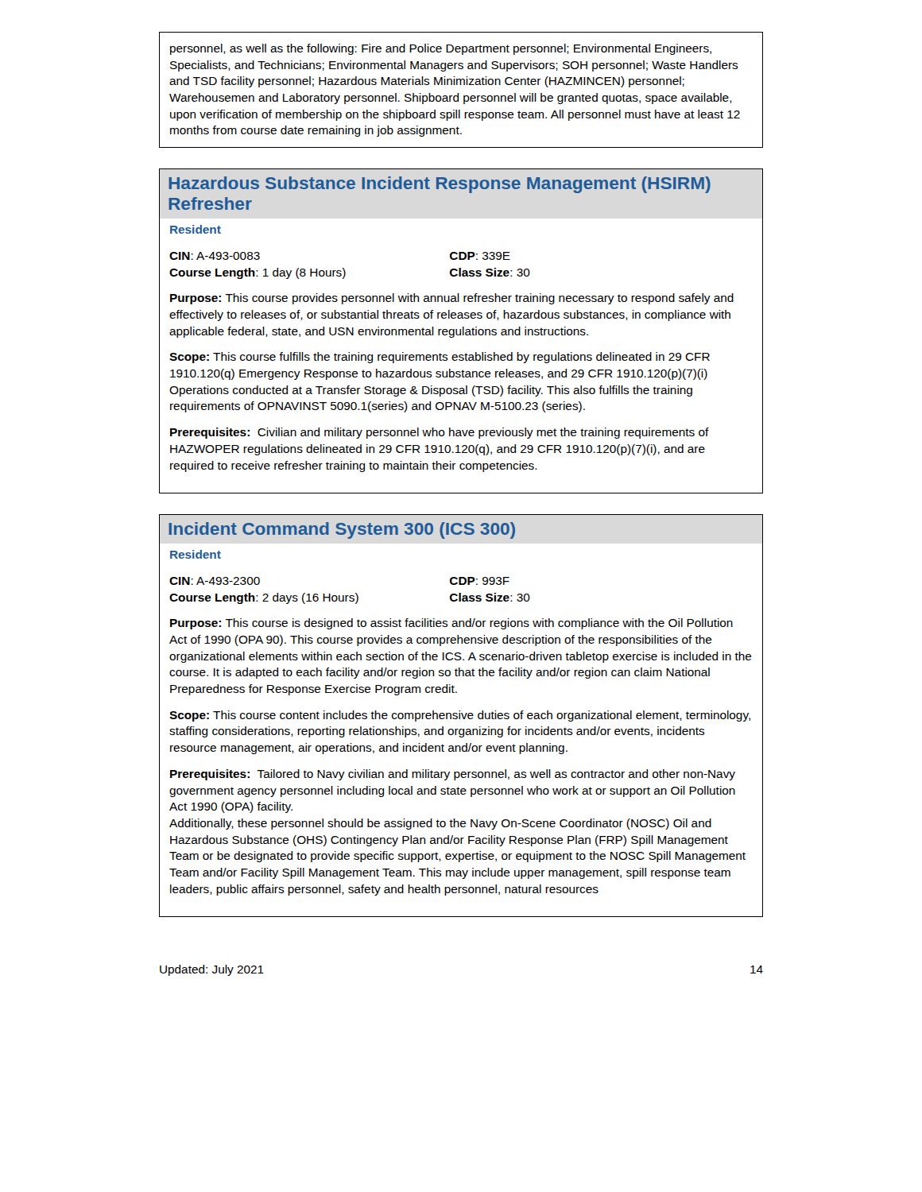personnel, as well as the following: Fire and Police Department personnel; Environmental Engineers, Specialists, and Technicians; Environmental Managers and Supervisors; SOH personnel; Waste Handlers and TSD facility personnel; Hazardous Materials Minimization Center (HAZMINCEN) personnel; Warehousemen and Laboratory personnel. Shipboard personnel will be granted quotas, space available, upon verification of membership on the shipboard spill response team. All personnel must have at least 12 months from course date remaining in job assignment.
Hazardous Substance Incident Response Management (HSIRM) Refresher
Resident
CIN: A-493-0083
CDP: 339E
Course Length: 1 day (8 Hours)
Class Size: 30
Purpose: This course provides personnel with annual refresher training necessary to respond safely and effectively to releases of, or substantial threats of releases of, hazardous substances, in compliance with applicable federal, state, and USN environmental regulations and instructions.
Scope: This course fulfills the training requirements established by regulations delineated in 29 CFR 1910.120(q) Emergency Response to hazardous substance releases, and 29 CFR 1910.120(p)(7)(i) Operations conducted at a Transfer Storage & Disposal (TSD) facility. This also fulfills the training requirements of OPNAVINST 5090.1(series) and OPNAV M-5100.23 (series).
Prerequisites: Civilian and military personnel who have previously met the training requirements of HAZWOPER regulations delineated in 29 CFR 1910.120(q), and 29 CFR 1910.120(p)(7)(i), and are required to receive refresher training to maintain their competencies.
Incident Command System 300 (ICS 300)
Resident
CIN: A-493-2300
CDP: 993F
Course Length: 2 days (16 Hours)
Class Size: 30
Purpose: This course is designed to assist facilities and/or regions with compliance with the Oil Pollution Act of 1990 (OPA 90). This course provides a comprehensive description of the responsibilities of the organizational elements within each section of the ICS. A scenario-driven tabletop exercise is included in the course. It is adapted to each facility and/or region so that the facility and/or region can claim National Preparedness for Response Exercise Program credit.
Scope: This course content includes the comprehensive duties of each organizational element, terminology, staffing considerations, reporting relationships, and organizing for incidents and/or events, incidents resource management, air operations, and incident and/or event planning.
Prerequisites: Tailored to Navy civilian and military personnel, as well as contractor and other non-Navy government agency personnel including local and state personnel who work at or support an Oil Pollution Act 1990 (OPA) facility.
Additionally, these personnel should be assigned to the Navy On-Scene Coordinator (NOSC) Oil and Hazardous Substance (OHS) Contingency Plan and/or Facility Response Plan (FRP) Spill Management Team or be designated to provide specific support, expertise, or equipment to the NOSC Spill Management Team and/or Facility Spill Management Team. This may include upper management, spill response team leaders, public affairs personnel, safety and health personnel, natural resources
Updated: July 2021 14